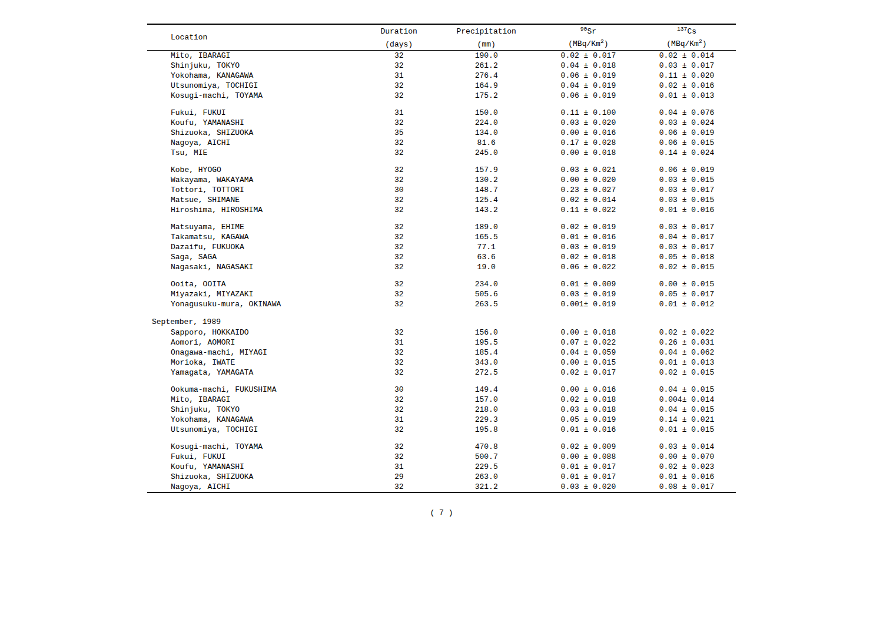| Location | Duration | Precipitation | 90 Sr | 137 Cs |
| --- | --- | --- | --- | --- |
| (days) | (mm) | (MBq/Km 2 ) | (MBq/Km 2 ) |
| Mito, IBARAGI | 32 | 190.0 | 0.02 ± 0.017 | 0.02 ± 0.014 |
| Shinjuku, TOKYO | 32 | 261.2 | 0.04 ± 0.018 | 0.03 ± 0.017 |
| Yokohama, KANAGAWA | 31 | 276.4 | 0.06 ± 0.019 | 0.11 ± 0.020 |
| Utsunomiya, TOCHIGI | 32 | 164.9 | 0.04 ± 0.019 | 0.02 ± 0.016 |
| Kosugi-machi, TOYAMA | 32 | 175.2 | 0.06 ± 0.019 | 0.01 ± 0.013 |
| Fukui, FUKUI | 31 | 150.0 | 0.11 ± 0.100 | 0.04 ± 0.076 |
| Koufu, YAMANASHI | 32 | 224.0 | 0.03 ± 0.020 | 0.03 ± 0.024 |
| Shizuoka, SHIZUOKA | 35 | 134.0 | 0.00 ± 0.016 | 0.06 ± 0.019 |
| Nagoya, AICHI | 32 | 81.6 | 0.17 ± 0.028 | 0.06 ± 0.015 |
| Tsu, MIE | 32 | 245.0 | 0.00 ± 0.018 | 0.14 ± 0.024 |
| Kobe, HYOGO | 32 | 157.9 | 0.03 ± 0.021 | 0.06 ± 0.019 |
| Wakayama, WAKAYAMA | 32 | 130.2 | 0.00 ± 0.020 | 0.03 ± 0.015 |
| Tottori, TOTTORI | 30 | 148.7 | 0.23 ± 0.027 | 0.03 ± 0.017 |
| Matsue, SHIMANE | 32 | 125.4 | 0.02 ± 0.014 | 0.03 ± 0.015 |
| Hiroshima, HIROSHIMA | 32 | 143.2 | 0.11 ± 0.022 | 0.01 ± 0.016 |
| Matsuyama, EHIME | 32 | 189.0 | 0.02 ± 0.019 | 0.03 ± 0.017 |
| Takamatsu, KAGAWA | 32 | 165.5 | 0.01 ± 0.016 | 0.04 ± 0.017 |
| Dazaifu, FUKUOKA | 32 | 77.1 | 0.03 ± 0.019 | 0.03 ± 0.017 |
| Saga, SAGA | 32 | 63.6 | 0.02 ± 0.018 | 0.05 ± 0.018 |
| Nagasaki, NAGASAKI | 32 | 19.0 | 0.06 ± 0.022 | 0.02 ± 0.015 |
| Ooita, OOITA | 32 | 234.0 | 0.01 ± 0.009 | 0.00 ± 0.015 |
| Miyazaki, MIYAZAKI | 32 | 505.6 | 0.03 ± 0.019 | 0.05 ± 0.017 |
| Yonagusuku-mura, OKINAWA | 32 | 263.5 | 0.001± 0.019 | 0.01 ± 0.012 |
| September, 1989 |
| Sapporo, HOKKAIDO | 32 | 156.0 | 0.00 ± 0.018 | 0.02 ± 0.022 |
| Aomori, AOMORI | 31 | 195.5 | 0.07 ± 0.022 | 0.26 ± 0.031 |
| Onagawa-machi, MIYAGI | 32 | 185.4 | 0.04 ± 0.059 | 0.04 ± 0.062 |
| Morioka, IWATE | 32 | 343.0 | 0.00 ± 0.015 | 0.01 ± 0.013 |
| Yamagata, YAMAGATA | 32 | 272.5 | 0.02 ± 0.017 | 0.02 ± 0.015 |
| Ookuma-machi, FUKUSHIMA | 30 | 149.4 | 0.00 ± 0.016 | 0.04 ± 0.015 |
| Mito, IBARAGI | 32 | 157.0 | 0.02 ± 0.018 | 0.004± 0.014 |
| Shinjuku, TOKYO | 32 | 218.0 | 0.03 ± 0.018 | 0.04 ± 0.015 |
| Yokohama, KANAGAWA | 31 | 229.3 | 0.05 ± 0.019 | 0.14 ± 0.021 |
| Utsunomiya, TOCHIGI | 32 | 195.8 | 0.01 ± 0.016 | 0.01 ± 0.015 |
| Kosugi-machi, TOYAMA | 32 | 470.8 | 0.02 ± 0.009 | 0.03 ± 0.014 |
| Fukui, FUKUI | 32 | 500.7 | 0.00 ± 0.088 | 0.00 ± 0.070 |
| Koufu, YAMANASHI | 31 | 229.5 | 0.01 ± 0.017 | 0.02 ± 0.023 |
| Shizuoka, SHIZUOKA | 29 | 263.0 | 0.01 ± 0.017 | 0.01 ± 0.016 |
| Nagoya, AICHI | 32 | 321.2 | 0.03 ± 0.020 | 0.08 ± 0.017 |
( 7 )